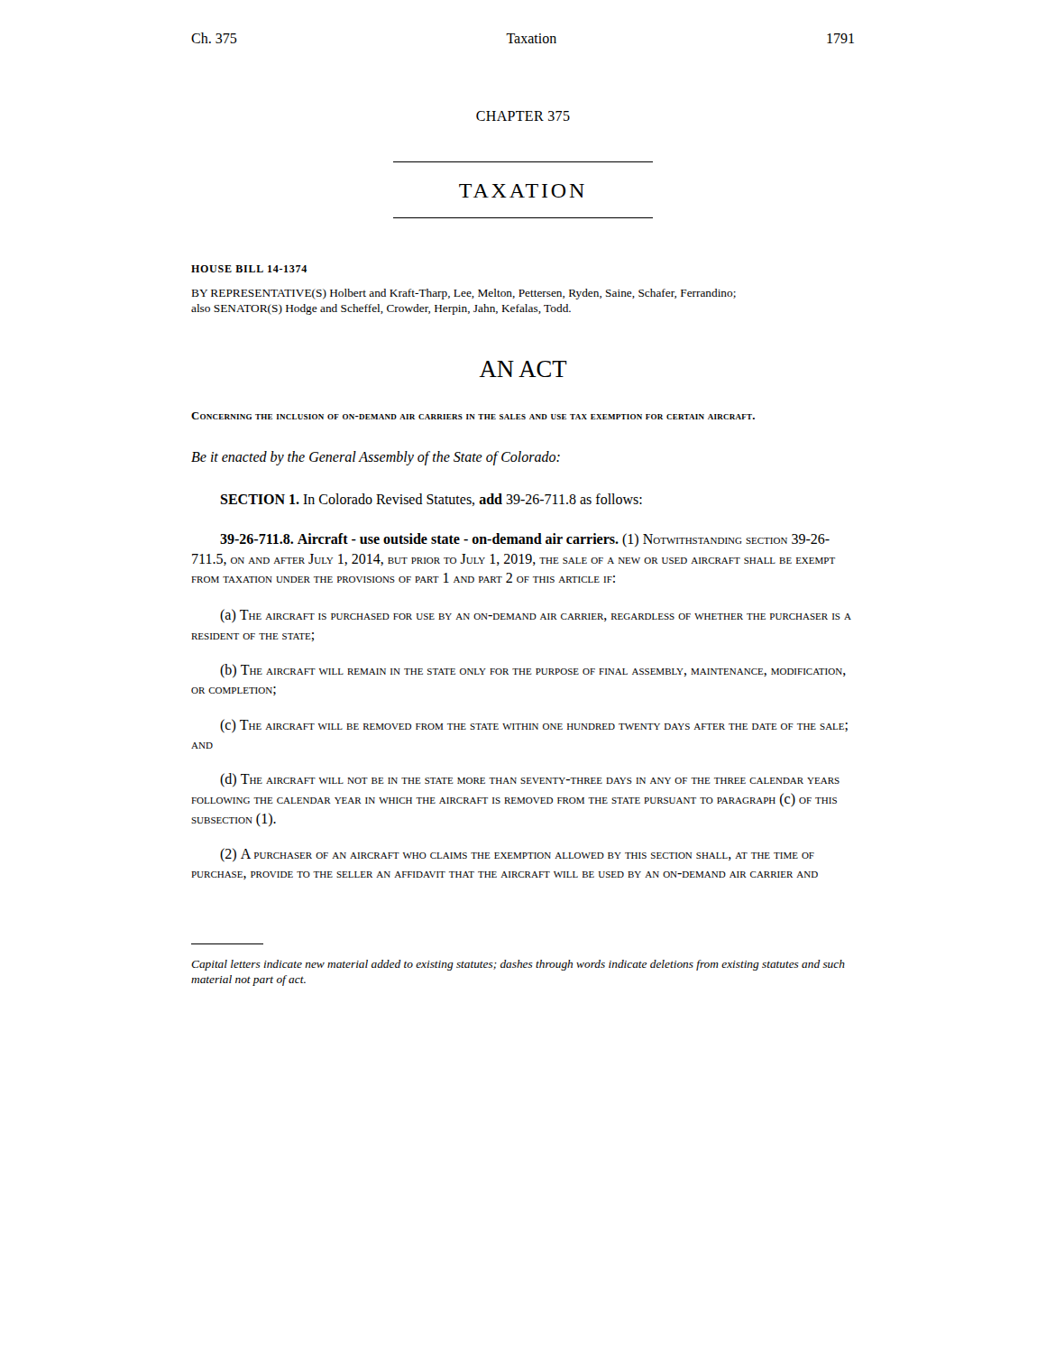Ch. 375 Taxation 1791
CHAPTER 375
Taxation
HOUSE BILL 14-1374
BY REPRESENTATIVE(S) Holbert and Kraft-Tharp, Lee, Melton, Pettersen, Ryden, Saine, Schafer, Ferrandino;
also SENATOR(S) Hodge and Scheffel, Crowder, Herpin, Jahn, Kefalas, Todd.
AN ACT
Concerning the inclusion of on-demand air carriers in the sales and use tax exemption for certain aircraft.
Be it enacted by the General Assembly of the State of Colorado:
SECTION 1. In Colorado Revised Statutes, add 39-26-711.8 as follows:
39-26-711.8. Aircraft - use outside state - on-demand air carriers. (1) Notwithstanding section 39-26-711.5, on and after July 1, 2014, but prior to July 1, 2019, the sale of a new or used aircraft shall be exempt from taxation under the provisions of part 1 and part 2 of this article if:
(a) The aircraft is purchased for use by an on-demand air carrier, regardless of whether the purchaser is a resident of the state;
(b) The aircraft will remain in the state only for the purpose of final assembly, maintenance, modification, or completion;
(c) The aircraft will be removed from the state within one hundred twenty days after the date of the sale; and
(d) The aircraft will not be in the state more than seventy-three days in any of the three calendar years following the calendar year in which the aircraft is removed from the state pursuant to paragraph (c) of this subsection (1).
(2) A purchaser of an aircraft who claims the exemption allowed by this section shall, at the time of purchase, provide to the seller an affidavit that the aircraft will be used by an on-demand air carrier and
Capital letters indicate new material added to existing statutes; dashes through words indicate deletions from existing statutes and such material not part of act.